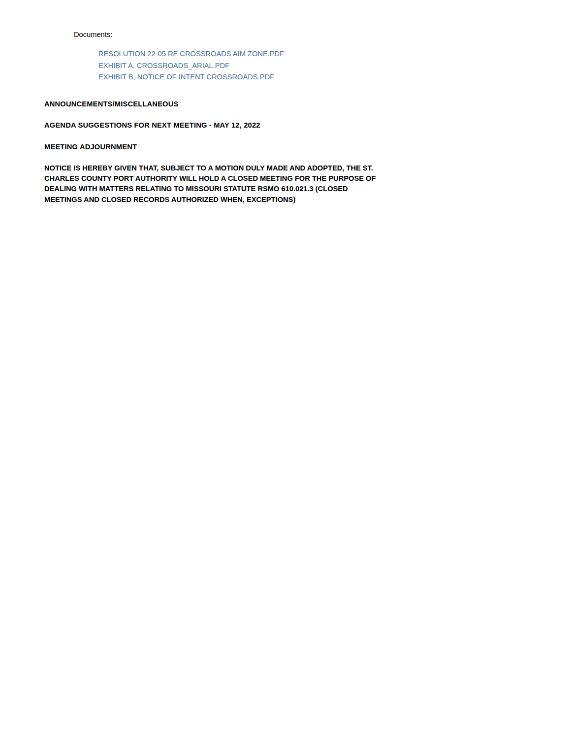Documents:
RESOLUTION 22-05 RE CROSSROADS AIM ZONE.PDF
EXHIBIT A, CROSSROADS_ARIAL.PDF
EXHIBIT B, NOTICE OF INTENT CROSSROADS.PDF
ANNOUNCEMENTS/MISCELLANEOUS
AGENDA SUGGESTIONS FOR NEXT MEETING - MAY 12, 2022
MEETING ADJOURNMENT
NOTICE IS HEREBY GIVEN THAT, SUBJECT TO A MOTION DULY MADE AND ADOPTED, THE ST. CHARLES COUNTY PORT AUTHORITY WILL HOLD A CLOSED MEETING FOR THE PURPOSE OF DEALING WITH MATTERS RELATING TO MISSOURI STATUTE RSMO 610.021.3 (CLOSED MEETINGS AND CLOSED RECORDS AUTHORIZED WHEN, EXCEPTIONS)